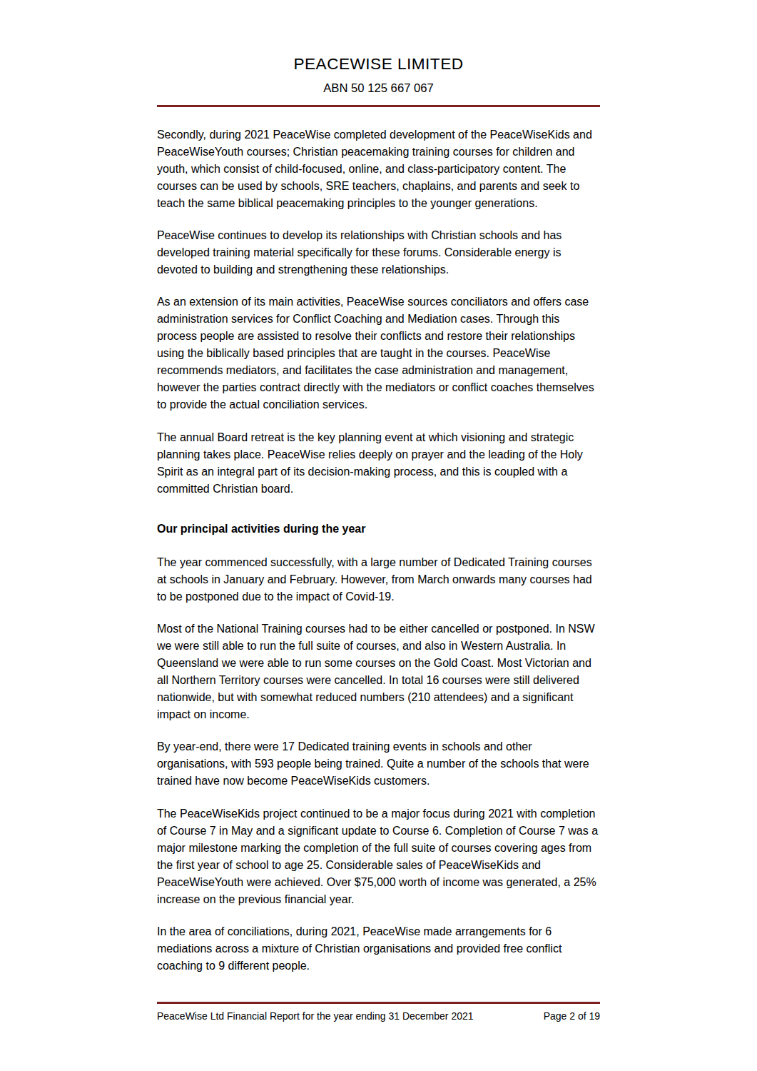PEACEWISE LIMITED
ABN 50 125 667 067
Secondly, during 2021 PeaceWise completed development of the PeaceWiseKids and PeaceWiseYouth courses; Christian peacemaking training courses for children and youth, which consist of child-focused, online, and class-participatory content. The courses can be used by schools, SRE teachers, chaplains, and parents and seek to teach the same biblical peacemaking principles to the younger generations.
PeaceWise continues to develop its relationships with Christian schools and has developed training material specifically for these forums. Considerable energy is devoted to building and strengthening these relationships.
As an extension of its main activities, PeaceWise sources conciliators and offers case administration services for Conflict Coaching and Mediation cases. Through this process people are assisted to resolve their conflicts and restore their relationships using the biblically based principles that are taught in the courses. PeaceWise recommends mediators, and facilitates the case administration and management, however the parties contract directly with the mediators or conflict coaches themselves to provide the actual conciliation services.
The annual Board retreat is the key planning event at which visioning and strategic planning takes place. PeaceWise relies deeply on prayer and the leading of the Holy Spirit as an integral part of its decision-making process, and this is coupled with a committed Christian board.
Our principal activities during the year
The year commenced successfully, with a large number of Dedicated Training courses at schools in January and February. However, from March onwards many courses had to be postponed due to the impact of Covid-19.
Most of the National Training courses had to be either cancelled or postponed. In NSW we were still able to run the full suite of courses, and also in Western Australia. In Queensland we were able to run some courses on the Gold Coast. Most Victorian and all Northern Territory courses were cancelled. In total 16 courses were still delivered nationwide, but with somewhat reduced numbers (210 attendees) and a significant impact on income.
By year-end, there were 17 Dedicated training events in schools and other organisations, with 593 people being trained. Quite a number of the schools that were trained have now become PeaceWiseKids customers.
The PeaceWiseKids project continued to be a major focus during 2021 with completion of Course 7 in May and a significant update to Course 6. Completion of Course 7 was a major milestone marking the completion of the full suite of courses covering ages from the first year of school to age 25. Considerable sales of PeaceWiseKids and PeaceWiseYouth were achieved. Over $75,000 worth of income was generated, a 25% increase on the previous financial year.
In the area of conciliations, during 2021, PeaceWise made arrangements for 6 mediations across a mixture of Christian organisations and provided free conflict coaching to 9 different people.
PeaceWise Ltd Financial Report for the year ending 31 December 2021 Page 2 of 19